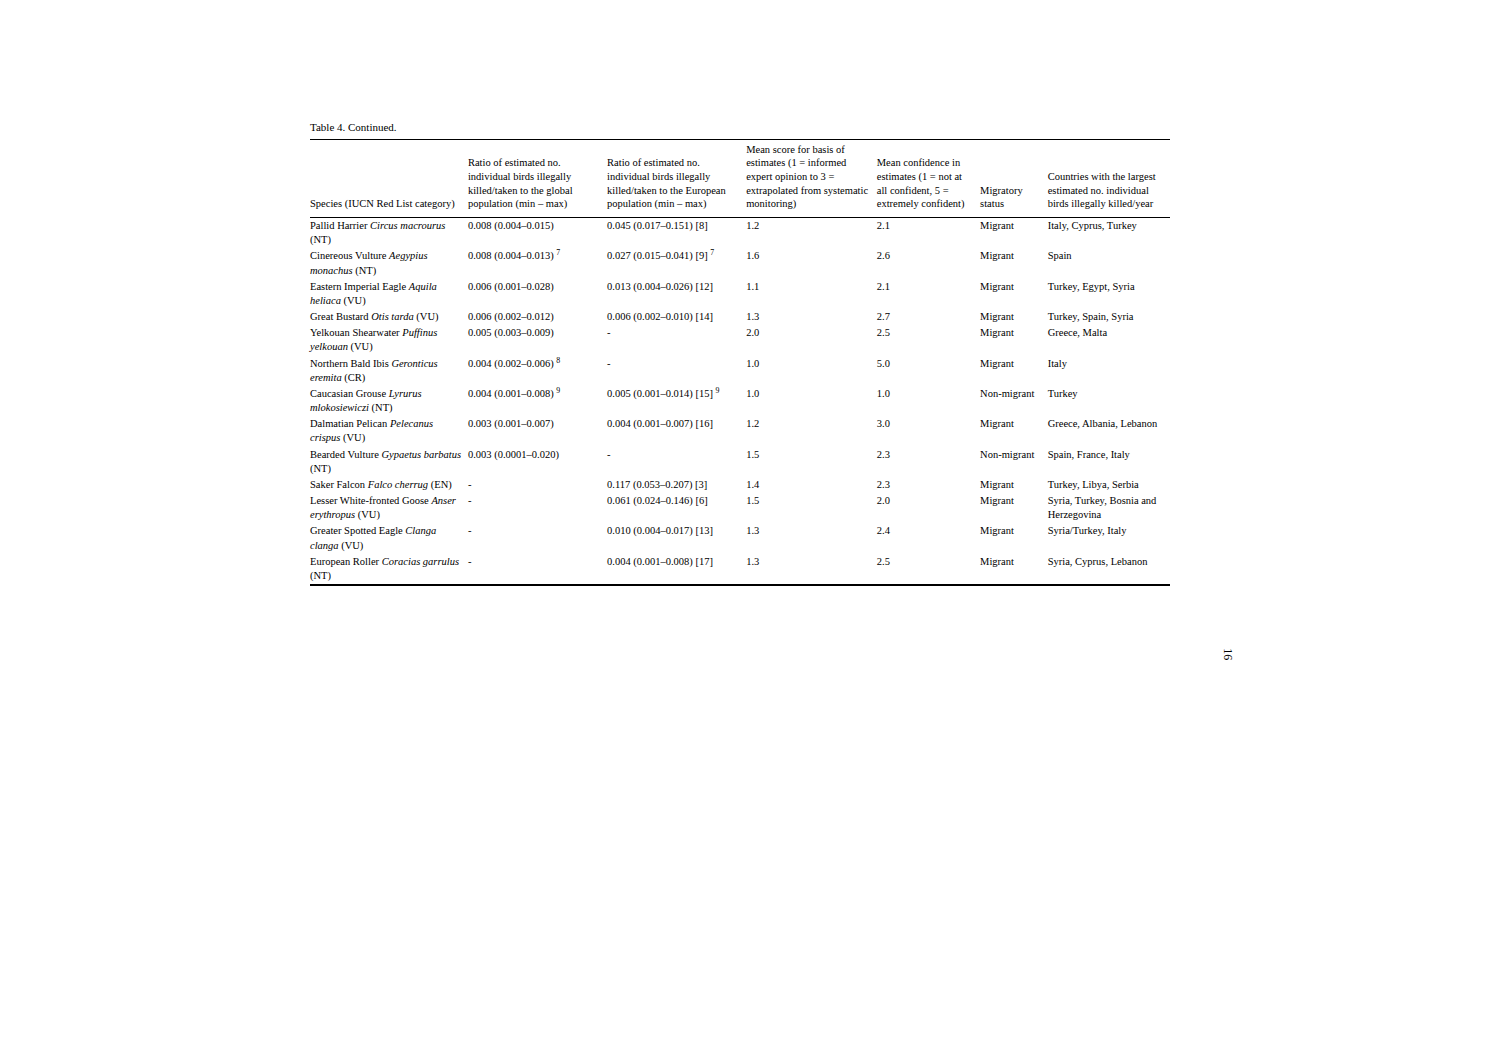A-L. Brochet et al.
16
Table 4. Continued.
| Species (IUCN Red List category) | Ratio of estimated no. individual birds illegally killed/taken to the global population (min – max) | Ratio of estimated no. individual birds illegally killed/taken to the European population (min – max) | Mean score for basis of estimates (1 = informed expert opinion to 3 = extrapolated from systematic monitoring) | Mean confidence in estimates (1 = not at all confident, 5 = extremely confident) | Migratory status | Countries with the largest estimated no. individual birds illegally killed/year |
| --- | --- | --- | --- | --- | --- | --- |
| Pallid Harrier Circus macrourus (NT) | 0.008 (0.004–0.015) | 0.045 (0.017–0.151) [8] | 1.2 | 2.1 | Migrant | Italy, Cyprus, Turkey |
| Cinereous Vulture Aegypius monachus (NT) | 0.008 (0.004–0.013) 7 | 0.027 (0.015–0.041) [9] 7 | 1.6 | 2.6 | Migrant | Spain |
| Eastern Imperial Eagle Aquila heliaca (VU) | 0.006 (0.001–0.028) | 0.013 (0.004–0.026) [12] | 1.1 | 2.1 | Migrant | Turkey, Egypt, Syria |
| Great Bustard Otis tarda (VU) | 0.006 (0.002–0.012) | 0.006 (0.002–0.010) [14] | 1.3 | 2.7 | Migrant | Turkey, Spain, Syria |
| Yelkouan Shearwater Puffinus yelkouan (VU) | 0.005 (0.003–0.009) | - | 2.0 | 2.5 | Migrant | Greece, Malta |
| Northern Bald Ibis Geronticus eremita (CR) | 0.004 (0.002–0.006) 8 | - | 1.0 | 5.0 | Migrant | Italy |
| Caucasian Grouse Lyrurus mlokosiewiczi (NT) | 0.004 (0.001–0.008) 9 | 0.005 (0.001–0.014) [15] 9 | 1.0 | 1.0 | Non-migrant | Turkey |
| Dalmatian Pelican Pelecanus crispus (VU) | 0.003 (0.001–0.007) | 0.004 (0.001–0.007) [16] | 1.2 | 3.0 | Migrant | Greece, Albania, Lebanon |
| Bearded Vulture Gypaetus barbatus (NT) | 0.003 (0.0001–0.020) | - | 1.5 | 2.3 | Non-migrant | Spain, France, Italy |
| Saker Falcon Falco cherrug (EN) | - | 0.117 (0.053–0.207) [3] | 1.4 | 2.3 | Migrant | Turkey, Libya, Serbia |
| Lesser White-fronted Goose Anser erythropus (VU) | - | 0.061 (0.024–0.146) [6] | 1.5 | 2.0 | Migrant | Syria, Turkey, Bosnia and Herzegovina |
| Greater Spotted Eagle Clanga clanga (VU) | - | 0.010 (0.004–0.017) [13] | 1.3 | 2.4 | Migrant | Syria/Turkey, Italy |
| European Roller Coracias garrulus (NT) | - | 0.004 (0.001–0.008) [17] | 1.3 | 2.5 | Migrant | Syria, Cyprus, Lebanon |